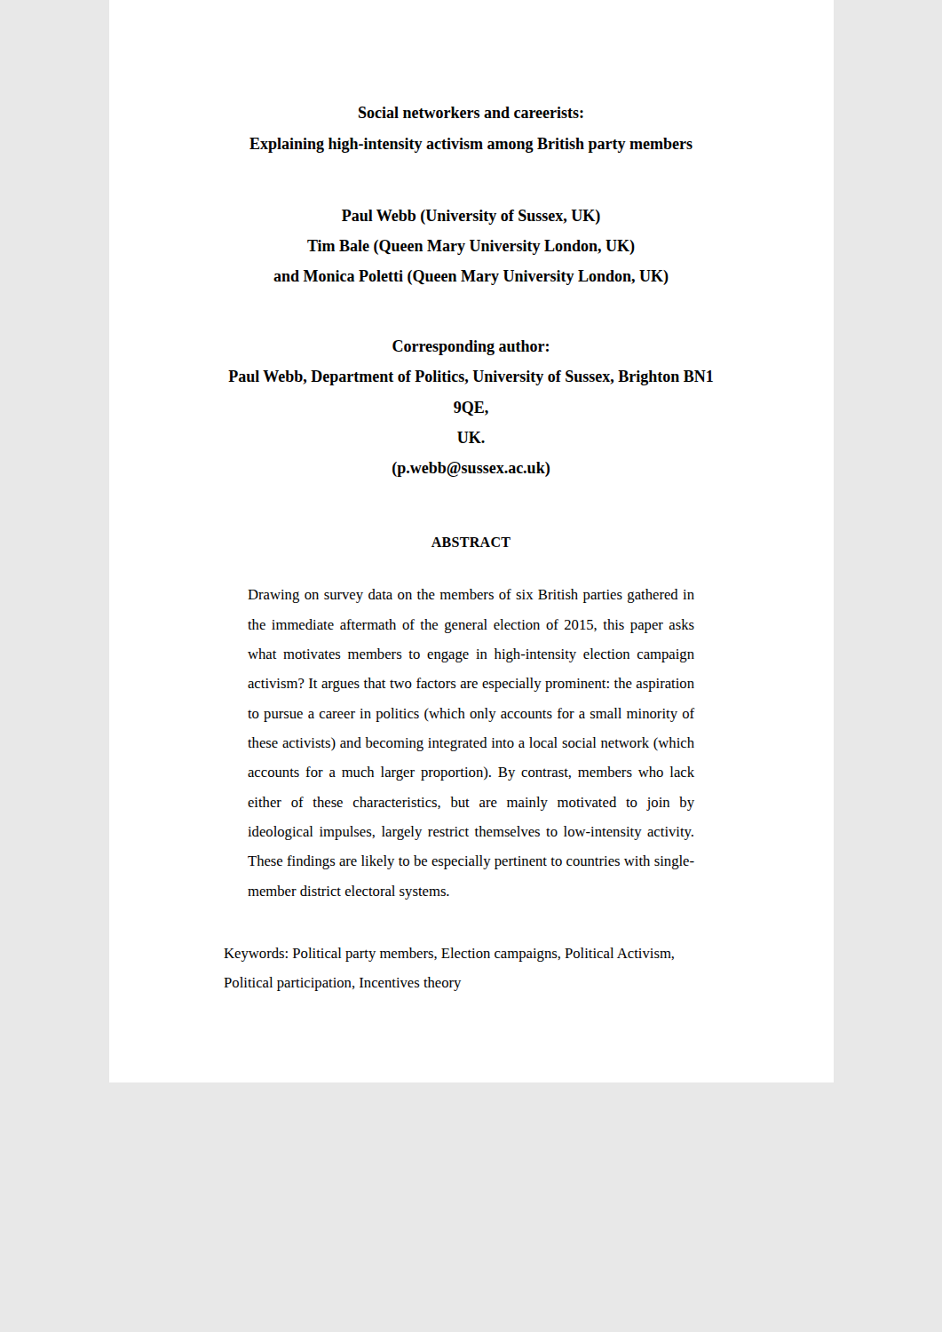Social networkers and careerists:
Explaining high-intensity activism among British party members
Paul Webb (University of Sussex, UK)
Tim Bale (Queen Mary University London, UK)
and Monica Poletti (Queen Mary University London, UK)
Corresponding author:
Paul Webb, Department of Politics, University of Sussex, Brighton BN1 9QE,
UK.
(p.webb@sussex.ac.uk)
ABSTRACT
Drawing on survey data on the members of six British parties gathered in the immediate aftermath of the general election of 2015, this paper asks what motivates members to engage in high-intensity election campaign activism? It argues that two factors are especially prominent: the aspiration to pursue a career in politics (which only accounts for a small minority of these activists) and becoming integrated into a local social network (which accounts for a much larger proportion). By contrast, members who lack either of these characteristics, but are mainly motivated to join by ideological impulses, largely restrict themselves to low-intensity activity. These findings are likely to be especially pertinent to countries with single-member district electoral systems.
Keywords: Political party members, Election campaigns, Political Activism, Political participation, Incentives theory